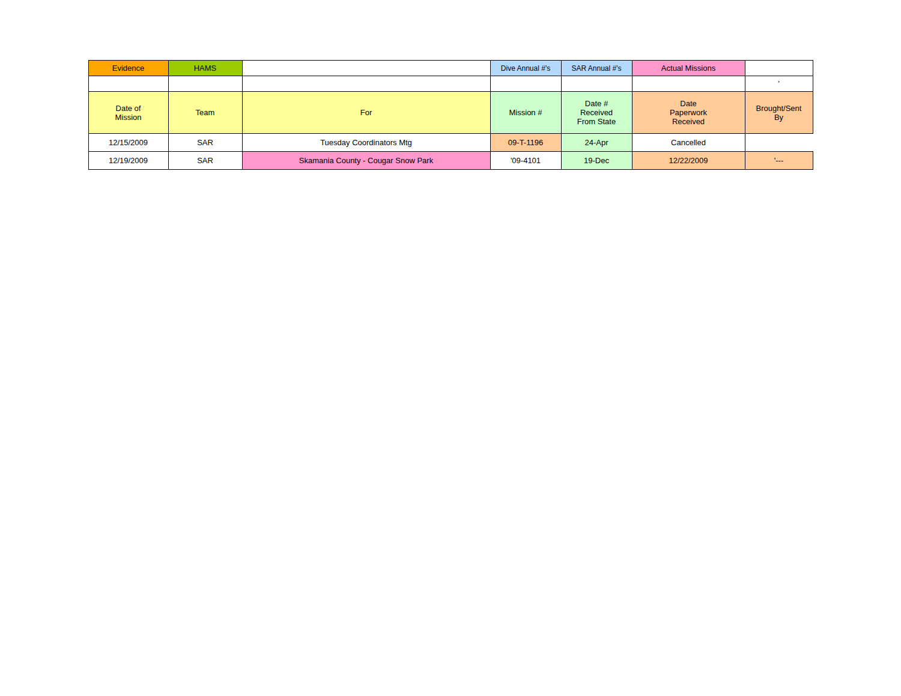| Evidence | HAMS | | Dive Annual #'s | SAR Annual #'s | Actual Missions | |
| | | | | | | ' |
| Date of Mission | Team | For | Mission # | Date # Received From State | Date Paperwork Received | Brought/Sent By |
| 12/15/2009 | SAR | Tuesday Coordinators Mtg | 09-T-1196 | 24-Apr | Cancelled | |
| 12/19/2009 | SAR | Skamania County - Cougar Snow Park | '09-4101 | 19-Dec | 12/22/2009 | '--- |